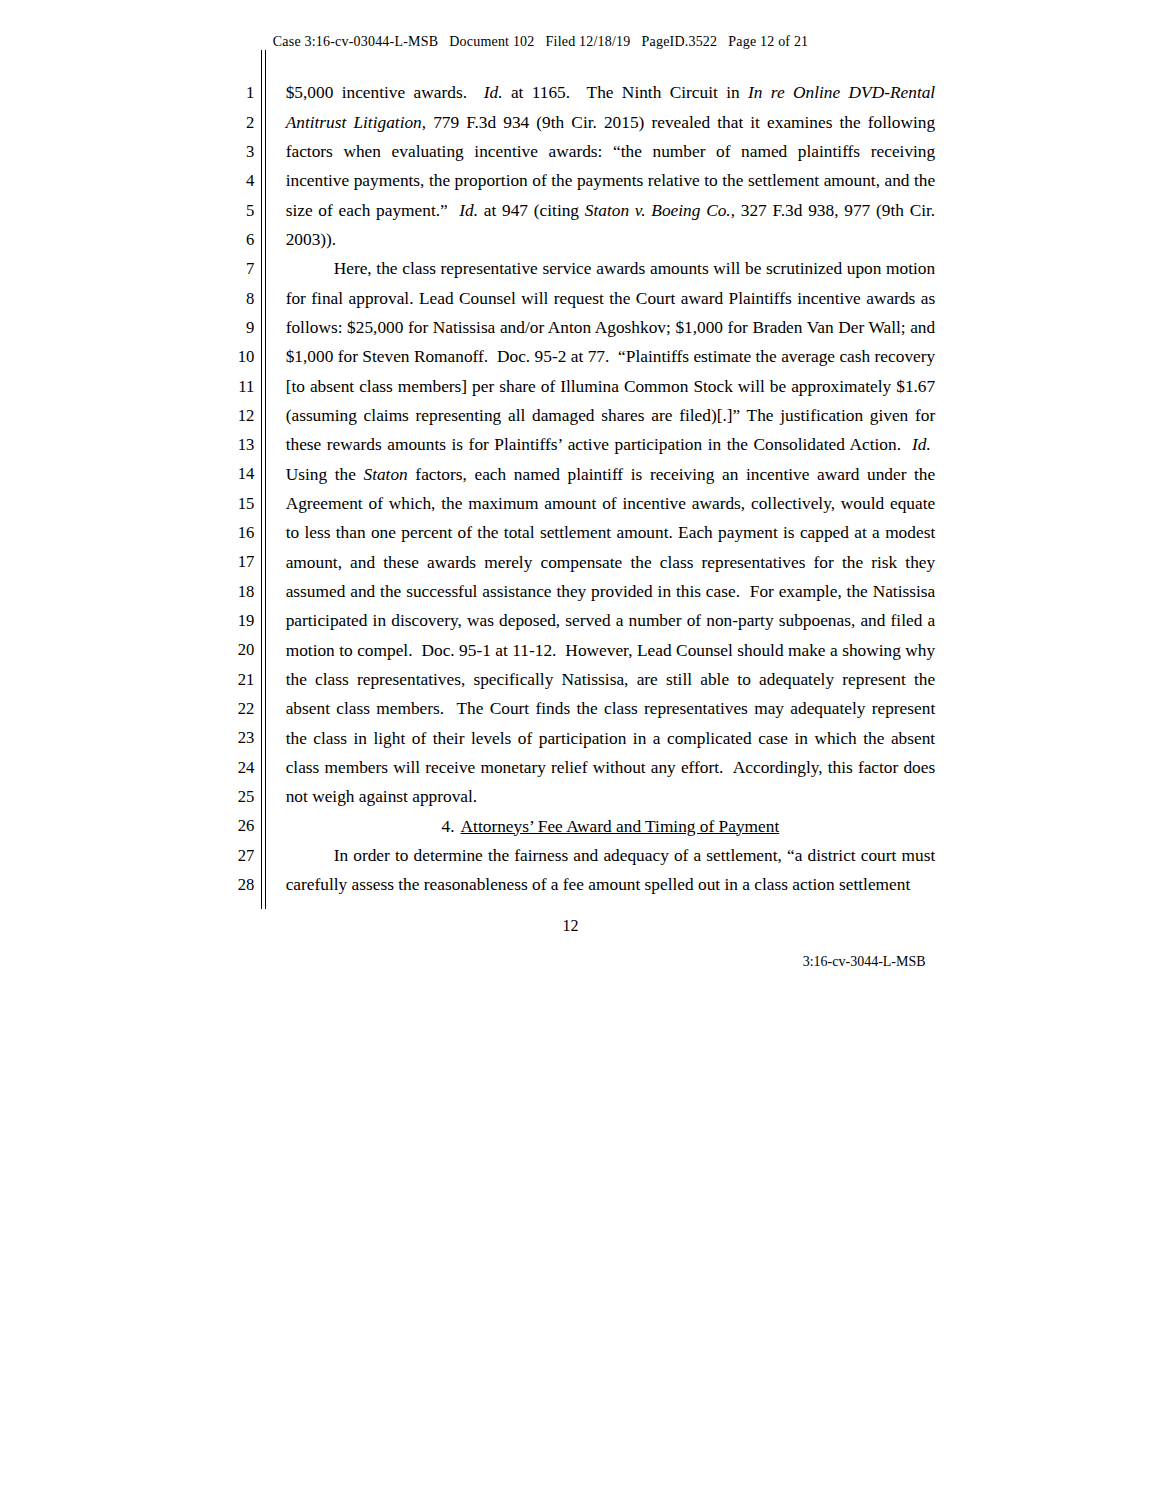Case 3:16-cv-03044-L-MSB Document 102 Filed 12/18/19 PageID.3522 Page 12 of 21
1
2
3
4
5
6
7
8
9
10
11
12
13
14
15
16
17
18
19
20
21
22
23
24
25
26
27
28
$5,000 incentive awards. Id. at 1165. The Ninth Circuit in In re Online DVD-Rental Antitrust Litigation, 779 F.3d 934 (9th Cir. 2015) revealed that it examines the following factors when evaluating incentive awards: “the number of named plaintiffs receiving incentive payments, the proportion of the payments relative to the settlement amount, and the size of each payment.” Id. at 947 (citing Staton v. Boeing Co., 327 F.3d 938, 977 (9th Cir. 2003)).
Here, the class representative service awards amounts will be scrutinized upon motion for final approval. Lead Counsel will request the Court award Plaintiffs incentive awards as follows: $25,000 for Natissisa and/or Anton Agoshkov; $1,000 for Braden Van Der Wall; and $1,000 for Steven Romanoff. Doc. 95-2 at 77. “Plaintiffs estimate the average cash recovery [to absent class members] per share of Illumina Common Stock will be approximately $1.67 (assuming claims representing all damaged shares are filed)[.]” The justification given for these rewards amounts is for Plaintiffs’ active participation in the Consolidated Action. Id. Using the Staton factors, each named plaintiff is receiving an incentive award under the Agreement of which, the maximum amount of incentive awards, collectively, would equate to less than one percent of the total settlement amount. Each payment is capped at a modest amount, and these awards merely compensate the class representatives for the risk they assumed and the successful assistance they provided in this case. For example, the Natissisa participated in discovery, was deposed, served a number of non-party subpoenas, and filed a motion to compel. Doc. 95-1 at 11-12. However, Lead Counsel should make a showing why the class representatives, specifically Natissisa, are still able to adequately represent the absent class members. The Court finds the class representatives may adequately represent the class in light of their levels of participation in a complicated case in which the absent class members will receive monetary relief without any effort. Accordingly, this factor does not weigh against approval.
4. Attorneys’ Fee Award and Timing of Payment
In order to determine the fairness and adequacy of a settlement, “a district court must carefully assess the reasonableness of a fee amount spelled out in a class action settlement
12
3:16-cv-3044-L-MSB